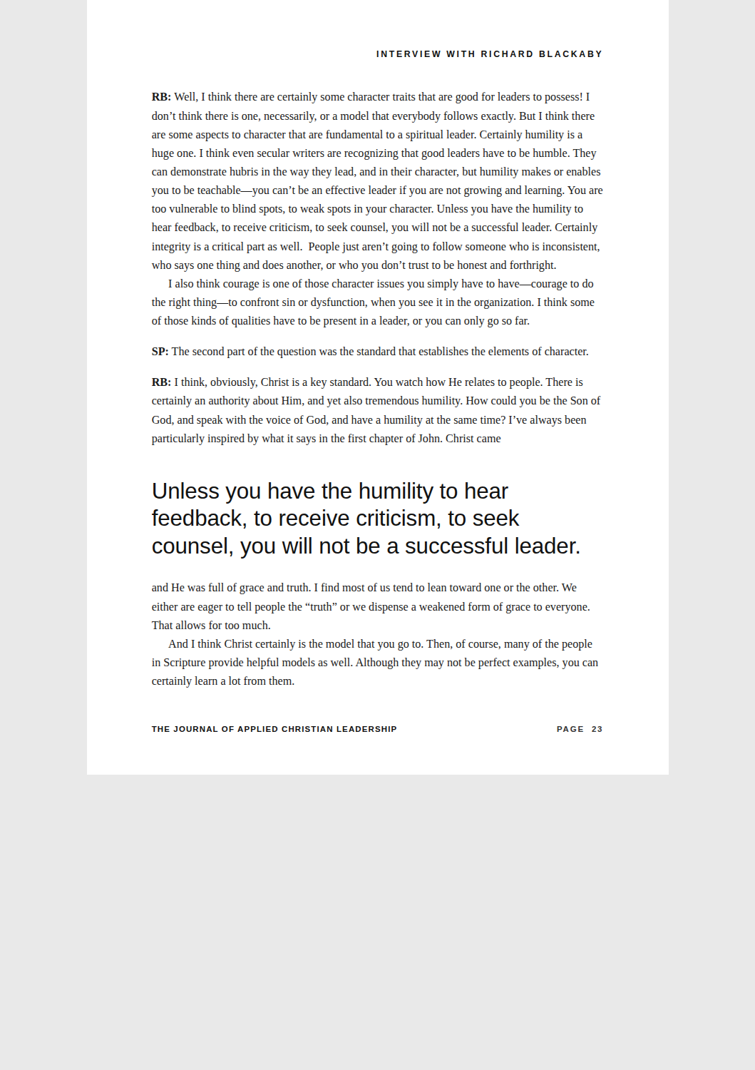Interview with Richard Blackaby
RB: Well, I think there are certainly some character traits that are good for leaders to possess! I don’t think there is one, necessarily, or a model that everybody follows exactly. But I think there are some aspects to character that are fundamental to a spiritual leader. Certainly humility is a huge one. I think even secular writers are recognizing that good leaders have to be humble. They can demonstrate hubris in the way they lead, and in their character, but humility makes or enables you to be teachable—you can’t be an effective leader if you are not growing and learning. You are too vulnerable to blind spots, to weak spots in your character. Unless you have the humility to hear feedback, to receive criticism, to seek counsel, you will not be a successful leader. Certainly integrity is a critical part as well. People just aren’t going to follow someone who is inconsistent, who says one thing and does another, or who you don’t trust to be honest and forthright.
I also think courage is one of those character issues you simply have to have—courage to do the right thing—to confront sin or dysfunction, when you see it in the organization. I think some of those kinds of qualities have to be present in a leader, or you can only go so far.
SP: The second part of the question was the standard that establishes the elements of character.
RB: I think, obviously, Christ is a key standard. You watch how He relates to people. There is certainly an authority about Him, and yet also tremendous humility. How could you be the Son of God, and speak with the voice of God, and have a humility at the same time? I’ve always been particularly inspired by what it says in the first chapter of John. Christ came
Unless you have the humility to hear feedback, to receive criticism, to seek counsel, you will not be a successful leader.
and He was full of grace and truth. I find most of us tend to lean toward one or the other. We either are eager to tell people the “truth” or we dispense a weakened form of grace to everyone. That allows for too much.
And I think Christ certainly is the model that you go to. Then, of course, many of the people in Scripture provide helpful models as well. Although they may not be perfect examples, you can certainly learn a lot from them.
The Journal of Applied Christian Leadership Page 23